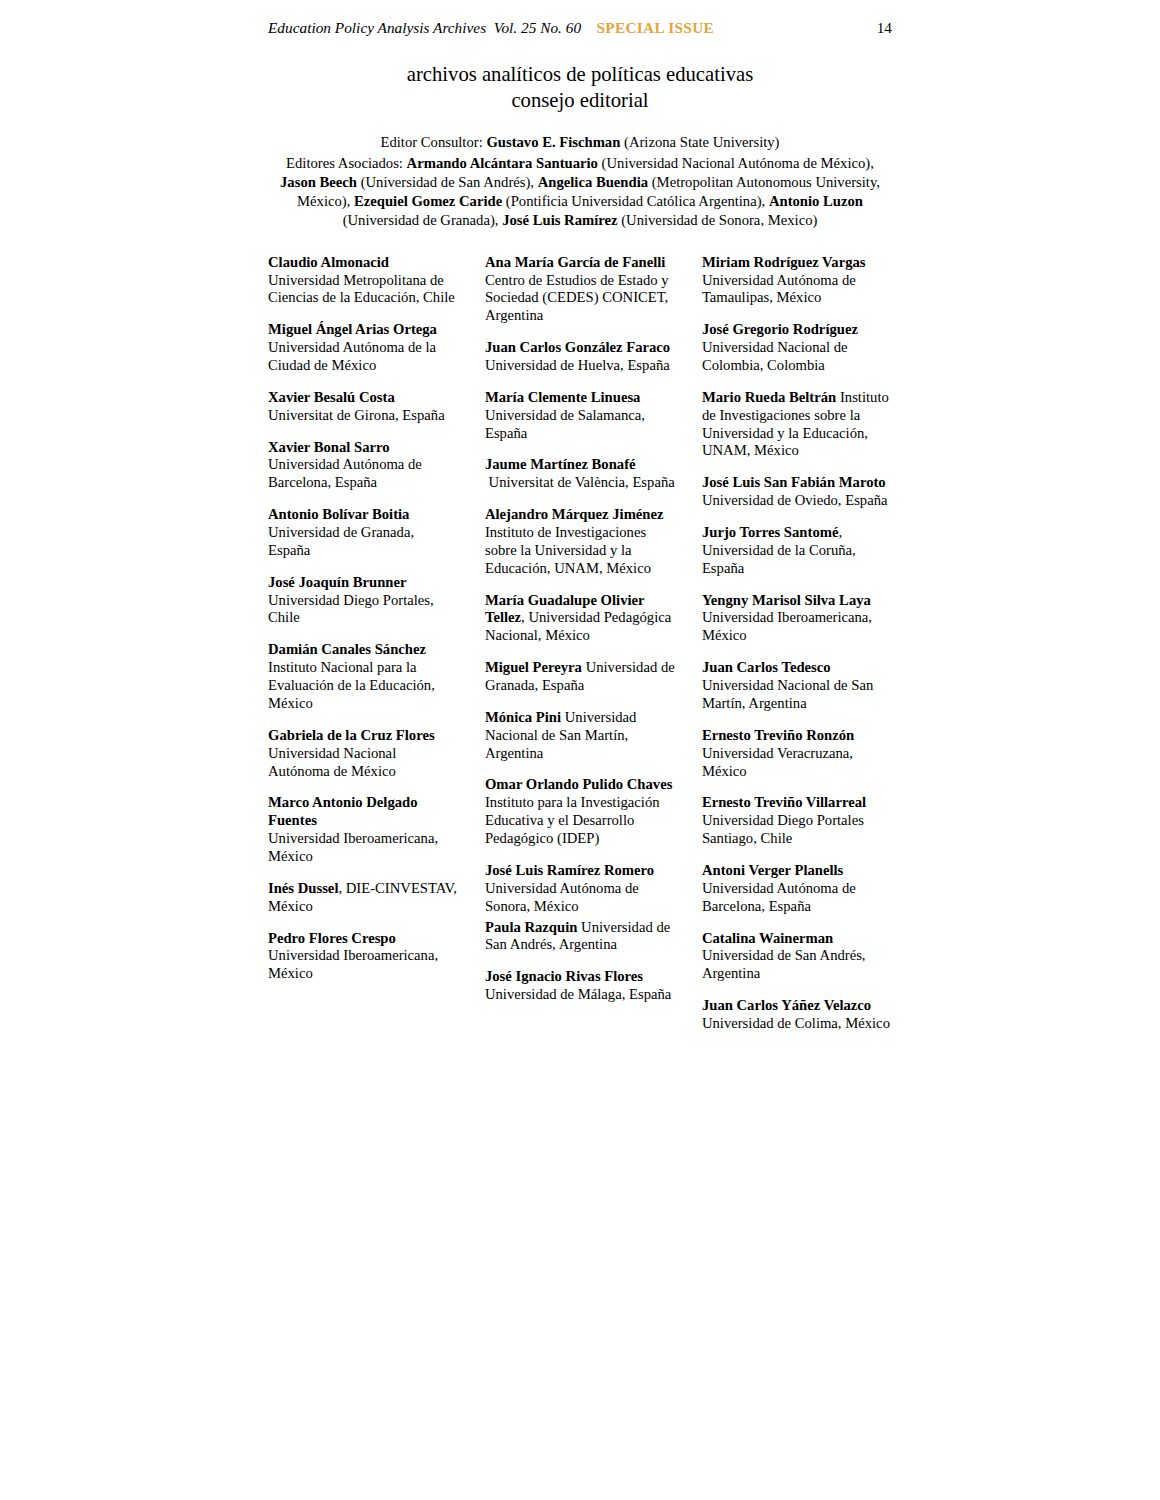Education Policy Analysis Archives Vol. 25 No. 60 SPECIAL ISSUE 14
archivos analíticos de políticas educativas
consejo editorial
Editor Consultor: Gustavo E. Fischman (Arizona State University)
Editores Asociados: Armando Alcántara Santuario (Universidad Nacional Autónoma de México), Jason Beech (Universidad de San Andrés), Angelica Buendia (Metropolitan Autonomous University, México), Ezequiel Gomez Caride (Pontificia Universidad Católica Argentina), Antonio Luzon (Universidad de Granada), José Luis Ramírez (Universidad de Sonora, Mexico)
Claudio Almonacid
Universidad Metropolitana de Ciencias de la Educación, Chile
Miguel Ángel Arias Ortega
Universidad Autónoma de la Ciudad de México
Xavier Besalú Costa
Universitat de Girona, España
Xavier Bonal Sarro Universidad Autónoma de Barcelona, España
Antonio Bolívar Boitia
Universidad de Granada, España
José Joaquín Brunner Universidad Diego Portales, Chile
Damián Canales Sánchez
Instituto Nacional para la Evaluación de la Educación, México
Gabriela de la Cruz Flores
Universidad Nacional Autónoma de México
Marco Antonio Delgado Fuentes
Universidad Iberoamericana, México
Inés Dussel, DIE-CINVESTAV, México
Pedro Flores Crespo Universidad Iberoamericana, México
Ana María García de Fanelli
Centro de Estudios de Estado y Sociedad (CEDES) CONICET, Argentina
Juan Carlos González Faraco
Universidad de Huelva, España
María Clemente Linuesa
Universidad de Salamanca, España
Jaume Martínez Bonafé
Universitat de València, España
Alejandro Márquez Jiménez
Instituto de Investigaciones sobre la Universidad y la Educación, UNAM, México
María Guadalupe Olivier Tellez, Universidad Pedagógica Nacional, México
Miguel Pereyra Universidad de Granada, España
Mónica Pini Universidad Nacional de San Martín, Argentina
Omar Orlando Pulido Chaves
Instituto para la Investigación Educativa y el Desarrollo Pedagógico (IDEP)
José Luis Ramírez Romero
Universidad Autónoma de Sonora, México
Paula Razquin Universidad de San Andrés, Argentina
José Ignacio Rivas Flores
Universidad de Málaga, España
Miriam Rodríguez Vargas
Universidad Autónoma de Tamaulipas, México
José Gregorio Rodríguez
Universidad Nacional de Colombia, Colombia
Mario Rueda Beltrán Instituto de Investigaciones sobre la Universidad y la Educación, UNAM, México
José Luis San Fabián Maroto
Universidad de Oviedo, España
Jurjo Torres Santomé, Universidad de la Coruña, España
Yengny Marisol Silva Laya
Universidad Iberoamericana, México
Juan Carlos Tedesco
Universidad Nacional de San Martín, Argentina
Ernesto Treviño Ronzón
Universidad Veracruzana, México
Ernesto Treviño Villarreal
Universidad Diego Portales Santiago, Chile
Antoni Verger Planells
Universidad Autónoma de Barcelona, España
Catalina Wainerman
Universidad de San Andrés, Argentina
Juan Carlos Yáñez Velazco
Universidad de Colima, México